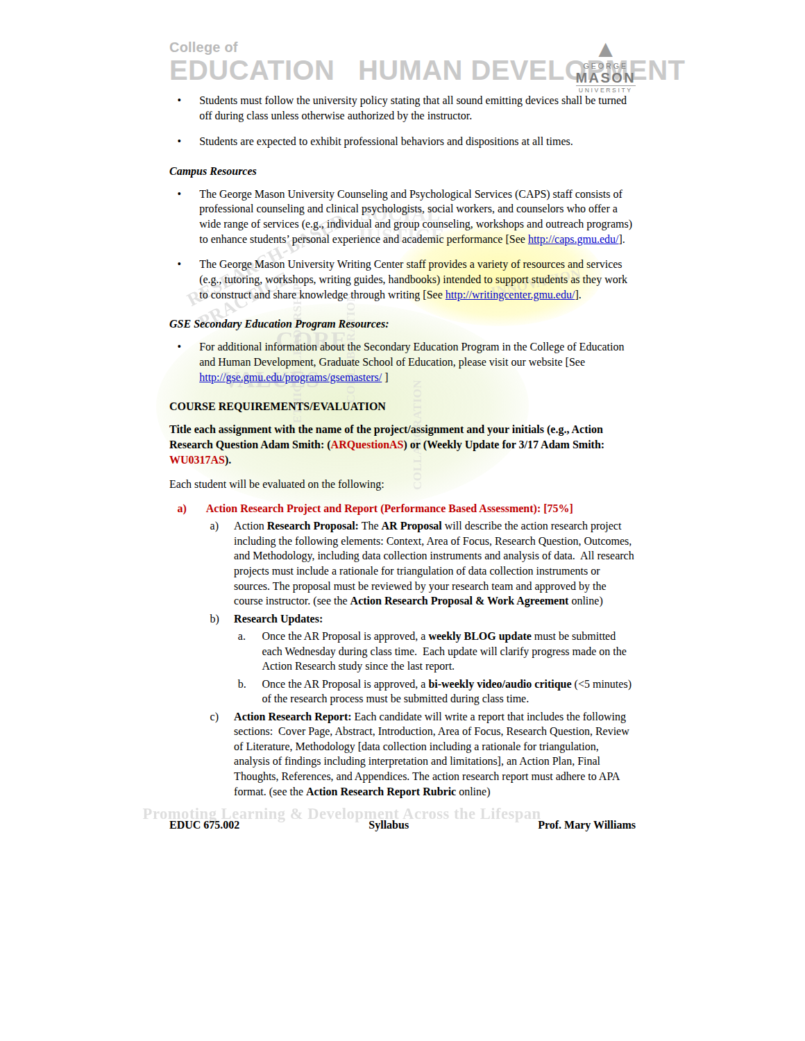SOCIAL
JUSTICE
RESEARCH-BASED
PRACTICE
CORE
VALUES
INNOVATION
COLLABORATION
ETHICAL LEADERSHIP
COLLABORATION
Promoting Learning & Development Across the Lifespan
College of
EDUCATION HUMAN DEVELOPMENT
▲
GEORGE
MASON
UNIVERSITY
Students must follow the university policy stating that all sound emitting devices shall be turned off during class unless otherwise authorized by the instructor.
Students are expected to exhibit professional behaviors and dispositions at all times.
Campus Resources
The George Mason University Counseling and Psychological Services (CAPS) staff consists of professional counseling and clinical psychologists, social workers, and counselors who offer a wide range of services (e.g., individual and group counseling, workshops and outreach programs) to enhance students’ personal experience and academic performance [See http://caps.gmu.edu/].
The George Mason University Writing Center staff provides a variety of resources and services (e.g., tutoring, workshops, writing guides, handbooks) intended to support students as they work to construct and share knowledge through writing [See http://writingcenter.gmu.edu/].
GSE Secondary Education Program Resources:
For additional information about the Secondary Education Program in the College of Education and Human Development, Graduate School of Education, please visit our website [See http://gse.gmu.edu/programs/gsemasters/ ]
COURSE REQUIREMENTS/EVALUATION
Title each assignment with the name of the project/assignment and your initials (e.g., Action Research Question Adam Smith: (ARQuestionAS) or (Weekly Update for 3/17 Adam Smith: WU0317AS).
Each student will be evaluated on the following:
a) Action Research Project and Report (Performance Based Assessment): [75%]
a) Action Research Proposal: The AR Proposal will describe the action research project including the following elements: Context, Area of Focus, Research Question, Outcomes, and Methodology, including data collection instruments and analysis of data. All research projects must include a rationale for triangulation of data collection instruments or sources. The proposal must be reviewed by your research team and approved by the course instructor. (see the Action Research Proposal & Work Agreement online)
b) Research Updates:
a. Once the AR Proposal is approved, a weekly BLOG update must be submitted each Wednesday during class time. Each update will clarify progress made on the Action Research study since the last report.
b. Once the AR Proposal is approved, a bi-weekly video/audio critique (<5 minutes) of the research process must be submitted during class time.
c) Action Research Report: Each candidate will write a report that includes the following sections: Cover Page, Abstract, Introduction, Area of Focus, Research Question, Review of Literature, Methodology [data collection including a rationale for triangulation, analysis of findings including interpretation and limitations], an Action Plan, Final Thoughts, References, and Appendices. The action research report must adhere to APA format. (see the Action Research Report Rubric online)
EDUC 675.002
Syllabus
Prof. Mary Williams